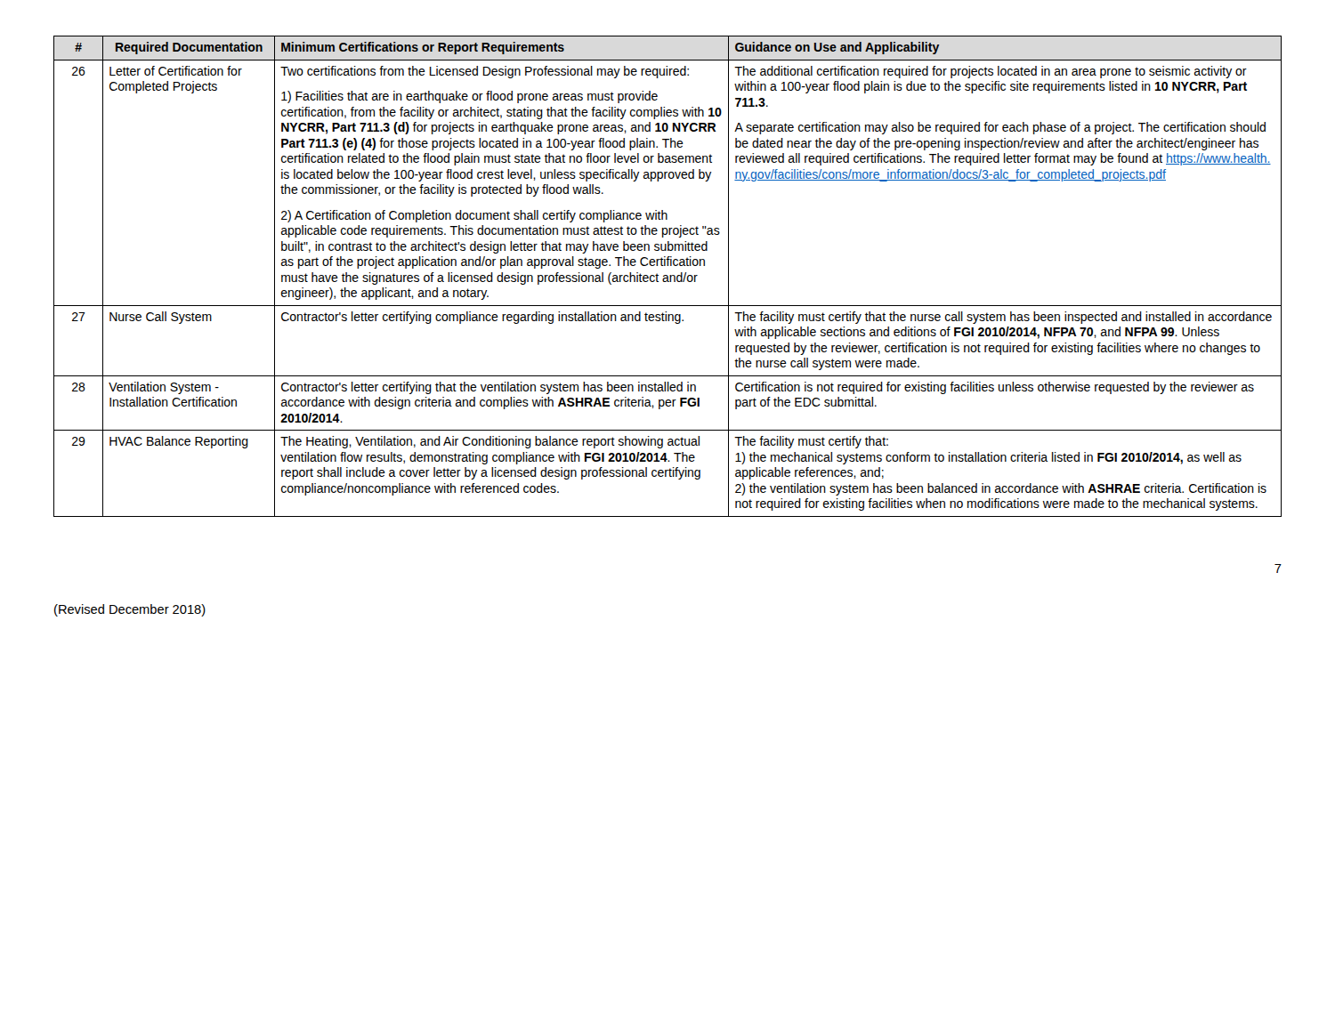| # | Required Documentation | Minimum Certifications or Report Requirements | Guidance on Use and Applicability |
| --- | --- | --- | --- |
| 26 | Letter of Certification for Completed Projects | Two certifications from the Licensed Design Professional may be required: 1) Facilities that are in earthquake or flood prone areas must provide certification, from the facility or architect, stating that the facility complies with 10 NYCRR, Part 711.3 (d) for projects in earthquake prone areas, and 10 NYCRR Part 711.3 (e) (4) for those projects located in a 100-year flood plain. The certification related to the flood plain must state that no floor level or basement is located below the 100-year flood crest level, unless specifically approved by the commissioner, or the facility is protected by flood walls. 2) A Certification of Completion document shall certify compliance with applicable code requirements. This documentation must attest to the project "as built", in contrast to the architect's design letter that may have been submitted as part of the project application and/or plan approval stage. The Certification must have the signatures of a licensed design professional (architect and/or engineer), the applicant, and a notary. | The additional certification required for projects located in an area prone to seismic activity or within a 100-year flood plain is due to the specific site requirements listed in 10 NYCRR, Part 711.3 . A separate certification may also be required for each phase of a project. The certification should be dated near the day of the pre-opening inspection/review and after the architect/engineer has reviewed all required certifications. The required letter format may be found at https://www.health.ny.gov/facilities/cons/more_information/docs/3-alc_for_completed_projects.pdf |
| 27 | Nurse Call System | Contractor's letter certifying compliance regarding installation and testing. | The facility must certify that the nurse call system has been inspected and installed in accordance with applicable sections and editions of FGI 2010/2014, NFPA 70 , and NFPA 99 . Unless requested by the reviewer, certification is not required for existing facilities where no changes to the nurse call system were made. |
| 28 | Ventilation System - Installation Certification | Contractor's letter certifying that the ventilation system has been installed in accordance with design criteria and complies with ASHRAE criteria, per FGI 2010/2014 . | Certification is not required for existing facilities unless otherwise requested by the reviewer as part of the EDC submittal. |
| 29 | HVAC Balance Reporting | The Heating, Ventilation, and Air Conditioning balance report showing actual ventilation flow results, demonstrating compliance with FGI 2010/2014 . The report shall include a cover letter by a licensed design professional certifying compliance/noncompliance with referenced codes. | The facility must certify that: 1) the mechanical systems conform to installation criteria listed in FGI 2010/2014, as well as applicable references, and; 2) the ventilation system has been balanced in accordance with ASHRAE criteria. Certification is not required for existing facilities when no modifications were made to the mechanical systems. |
7
(Revised December 2018)